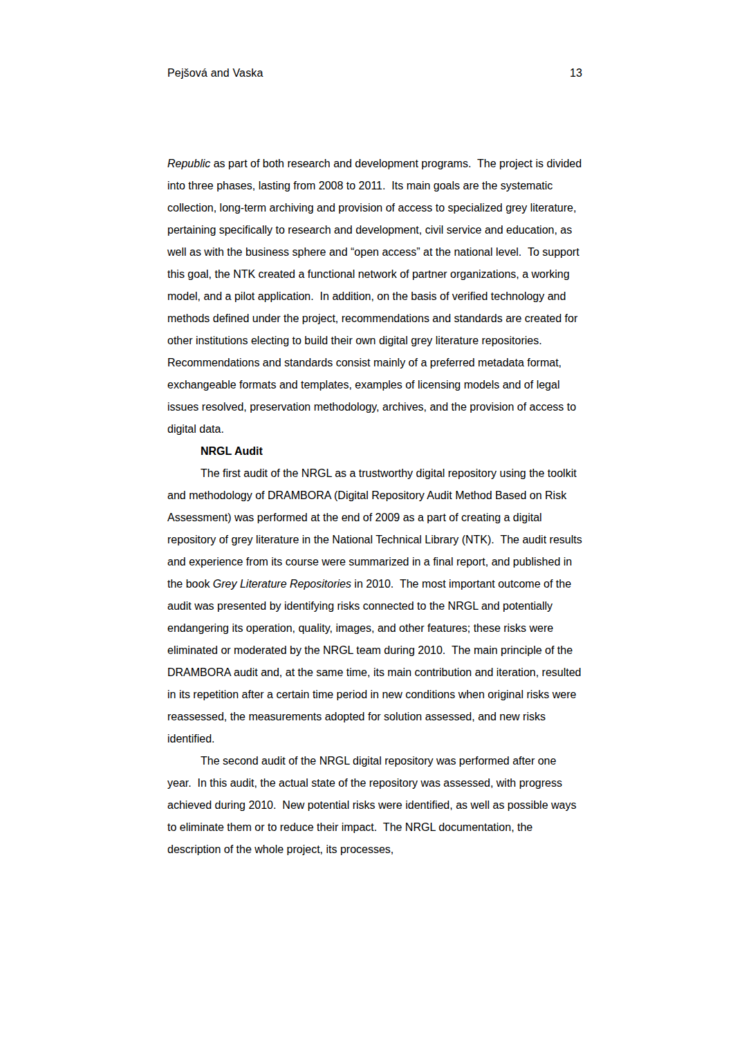Pejšová and Vaska 13
Republic as part of both research and development programs. The project is divided into three phases, lasting from 2008 to 2011. Its main goals are the systematic collection, long-term archiving and provision of access to specialized grey literature, pertaining specifically to research and development, civil service and education, as well as with the business sphere and “open access” at the national level. To support this goal, the NTK created a functional network of partner organizations, a working model, and a pilot application. In addition, on the basis of verified technology and methods defined under the project, recommendations and standards are created for other institutions electing to build their own digital grey literature repositories. Recommendations and standards consist mainly of a preferred metadata format, exchangeable formats and templates, examples of licensing models and of legal issues resolved, preservation methodology, archives, and the provision of access to digital data.
NRGL Audit
The first audit of the NRGL as a trustworthy digital repository using the toolkit and methodology of DRAMBORA (Digital Repository Audit Method Based on Risk Assessment) was performed at the end of 2009 as a part of creating a digital repository of grey literature in the National Technical Library (NTK). The audit results and experience from its course were summarized in a final report, and published in the book Grey Literature Repositories in 2010. The most important outcome of the audit was presented by identifying risks connected to the NRGL and potentially endangering its operation, quality, images, and other features; these risks were eliminated or moderated by the NRGL team during 2010. The main principle of the DRAMBORA audit and, at the same time, its main contribution and iteration, resulted in its repetition after a certain time period in new conditions when original risks were reassessed, the measurements adopted for solution assessed, and new risks identified.
The second audit of the NRGL digital repository was performed after one year. In this audit, the actual state of the repository was assessed, with progress achieved during 2010. New potential risks were identified, as well as possible ways to eliminate them or to reduce their impact. The NRGL documentation, the description of the whole project, its processes,